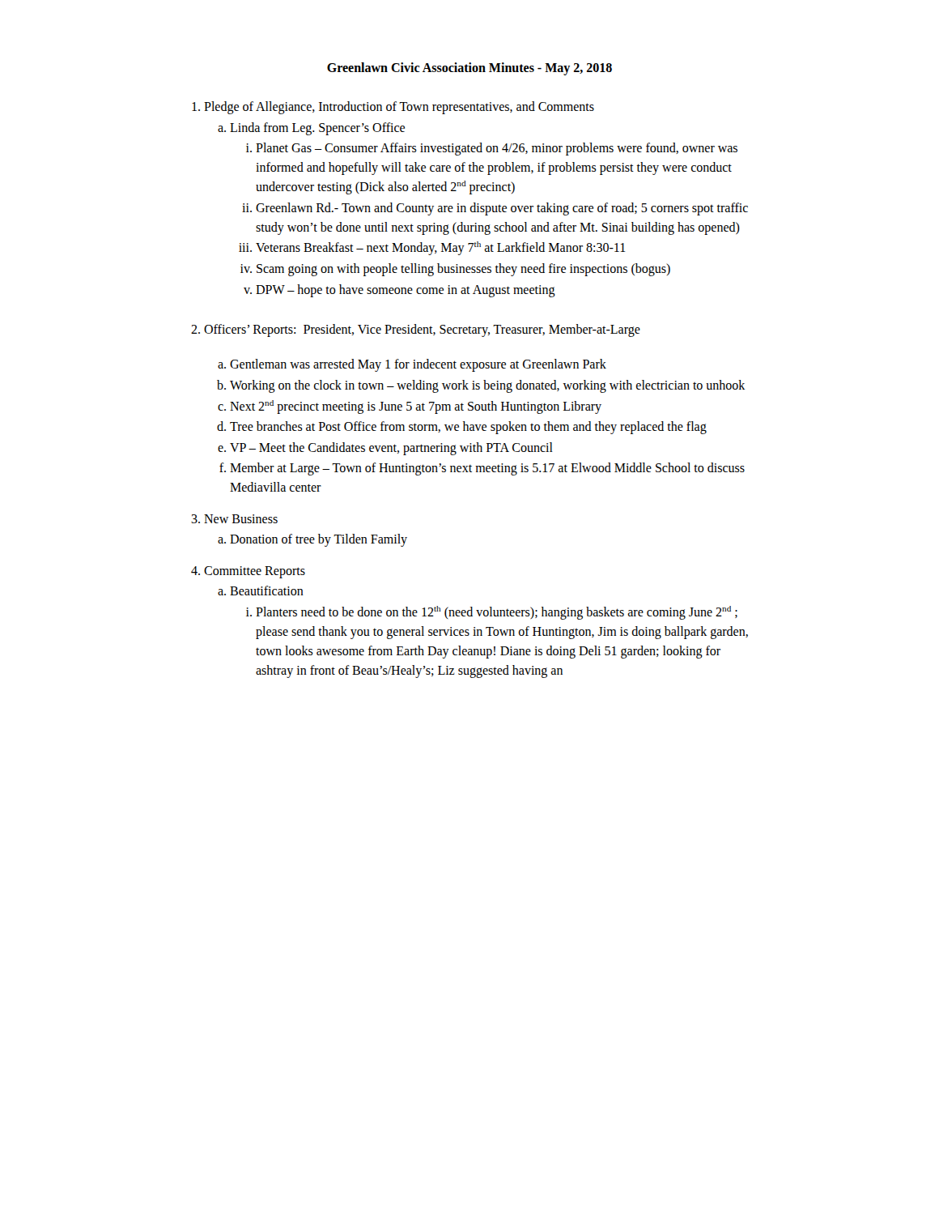Greenlawn Civic Association Minutes - May 2, 2018
Pledge of Allegiance, Introduction of Town representatives, and Comments
Linda from Leg. Spencer’s Office
Planet Gas – Consumer Affairs investigated on 4/26, minor problems were found, owner was informed and hopefully will take care of the problem, if problems persist they were conduct undercover testing (Dick also alerted 2nd precinct)
Greenlawn Rd.- Town and County are in dispute over taking care of road; 5 corners spot traffic study won’t be done until next spring (during school and after Mt. Sinai building has opened)
Veterans Breakfast – next Monday, May 7th at Larkfield Manor 8:30-11
Scam going on with people telling businesses they need fire inspections (bogus)
DPW – hope to have someone come in at August meeting
Officers’ Reports: President, Vice President, Secretary, Treasurer, Member-at-Large
Gentleman was arrested May 1 for indecent exposure at Greenlawn Park
Working on the clock in town – welding work is being donated, working with electrician to unhook
Next 2nd precinct meeting is June 5 at 7pm at South Huntington Library
Tree branches at Post Office from storm, we have spoken to them and they replaced the flag
VP – Meet the Candidates event, partnering with PTA Council
Member at Large – Town of Huntington’s next meeting is 5.17 at Elwood Middle School to discuss Mediavilla center
New Business
Donation of tree by Tilden Family
Committee Reports
Beautification
Planters need to be done on the 12th (need volunteers); hanging baskets are coming June 2nd ; please send thank you to general services in Town of Huntington, Jim is doing ballpark garden, town looks awesome from Earth Day cleanup! Diane is doing Deli 51 garden; looking for ashtray in front of Beau’s/Healy’s; Liz suggested having an